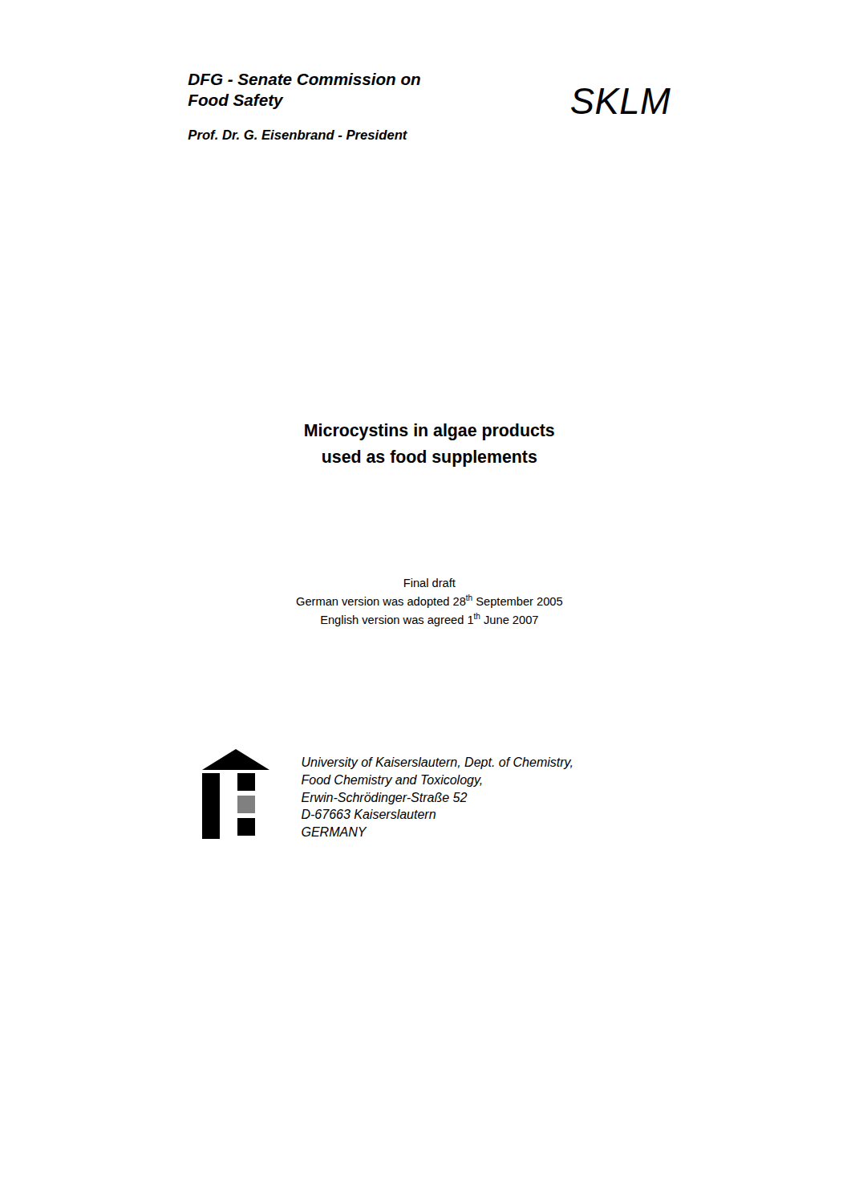DFG - Senate Commission on
Food Safety Prof. Dr. G. Eisenbrand - President
SKLM
Microcystins in algae products
used as food supplements
Final draft
German version was adopted 28th September 2005
English version was agreed 1th June 2007
University of Kaiserslautern, Dept. of Chemistry,
Food Chemistry and Toxicology,
Erwin-Schrödinger-Straße 52
D-67663 Kaiserslautern
GERMANY